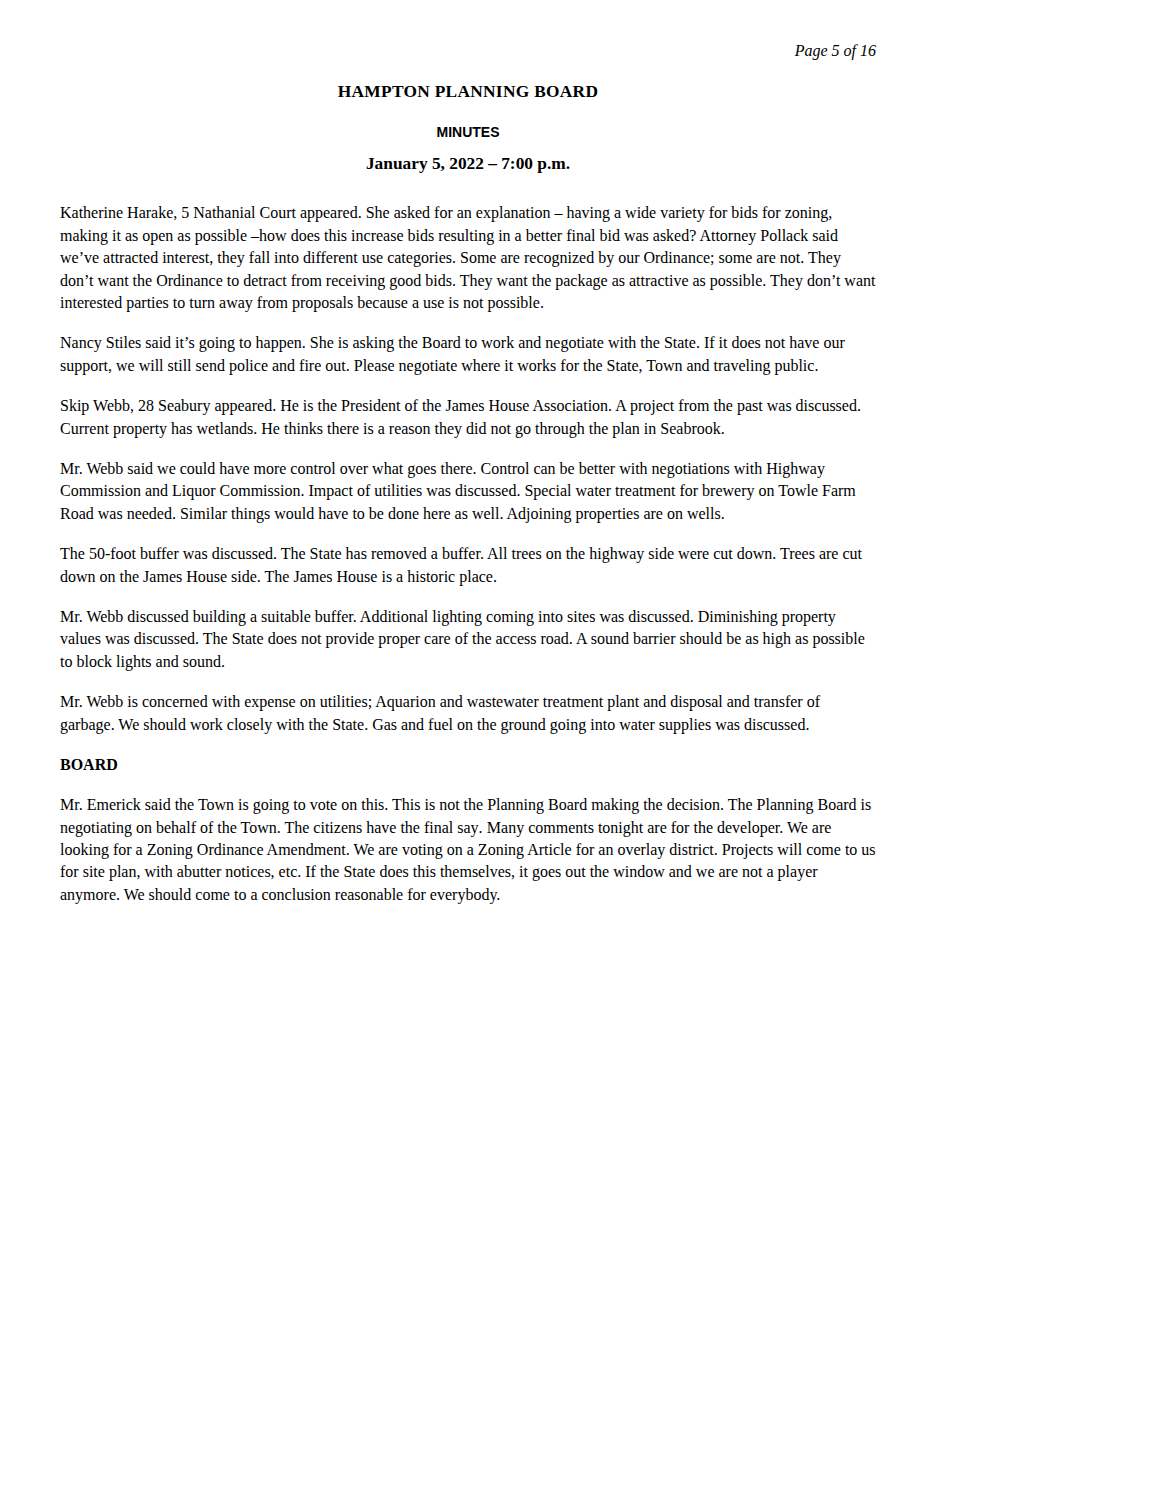Page 5 of 16
HAMPTON PLANNING BOARD
MINUTES
January 5, 2022 – 7:00 p.m.
Katherine Harake, 5 Nathanial Court appeared. She asked for an explanation – having a wide variety for bids for zoning, making it as open as possible –how does this increase bids resulting in a better final bid was asked? Attorney Pollack said we’ve attracted interest, they fall into different use categories. Some are recognized by our Ordinance; some are not. They don’t want the Ordinance to detract from receiving good bids. They want the package as attractive as possible. They don’t want interested parties to turn away from proposals because a use is not possible.
Nancy Stiles said it’s going to happen. She is asking the Board to work and negotiate with the State. If it does not have our support, we will still send police and fire out. Please negotiate where it works for the State, Town and traveling public.
Skip Webb, 28 Seabury appeared. He is the President of the James House Association. A project from the past was discussed. Current property has wetlands. He thinks there is a reason they did not go through the plan in Seabrook.
Mr. Webb said we could have more control over what goes there. Control can be better with negotiations with Highway Commission and Liquor Commission. Impact of utilities was discussed. Special water treatment for brewery on Towle Farm Road was needed. Similar things would have to be done here as well. Adjoining properties are on wells.
The 50-foot buffer was discussed. The State has removed a buffer. All trees on the highway side were cut down. Trees are cut down on the James House side. The James House is a historic place.
Mr. Webb discussed building a suitable buffer. Additional lighting coming into sites was discussed. Diminishing property values was discussed. The State does not provide proper care of the access road. A sound barrier should be as high as possible to block lights and sound.
Mr. Webb is concerned with expense on utilities; Aquarion and wastewater treatment plant and disposal and transfer of garbage. We should work closely with the State. Gas and fuel on the ground going into water supplies was discussed.
BOARD
Mr. Emerick said the Town is going to vote on this. This is not the Planning Board making the decision. The Planning Board is negotiating on behalf of the Town. The citizens have the final say. Many comments tonight are for the developer. We are looking for a Zoning Ordinance Amendment. We are voting on a Zoning Article for an overlay district. Projects will come to us for site plan, with abutter notices, etc. If the State does this themselves, it goes out the window and we are not a player anymore. We should come to a conclusion reasonable for everybody.